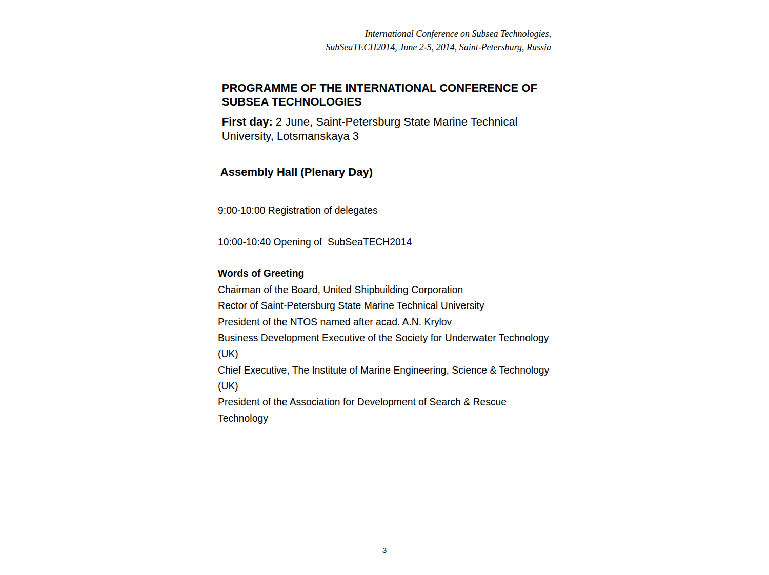International Conference on Subsea Technologies,
SubSeaTECH2014, June 2-5, 2014, Saint-Petersburg, Russia
PROGRAMME OF THE INTERNATIONAL CONFERENCE OF SUBSEA TECHNOLOGIES
First day: 2 June, Saint-Petersburg State Marine Technical University, Lotsmanskaya 3
Assembly Hall (Plenary Day)
9:00-10:00 Registration of delegates
10:00-10:40 Opening of SubSeaTECH2014
Words of Greeting
Chairman of the Board, United Shipbuilding Corporation
Rector of Saint-Petersburg State Marine Technical University
President of the NTOS named after acad. A.N. Krylov
Business Development Executive of the Society for Underwater Technology (UK)
Chief Executive, The Institute of Marine Engineering, Science & Technology (UK)
President of the Association for Development of Search & Rescue Technology
3